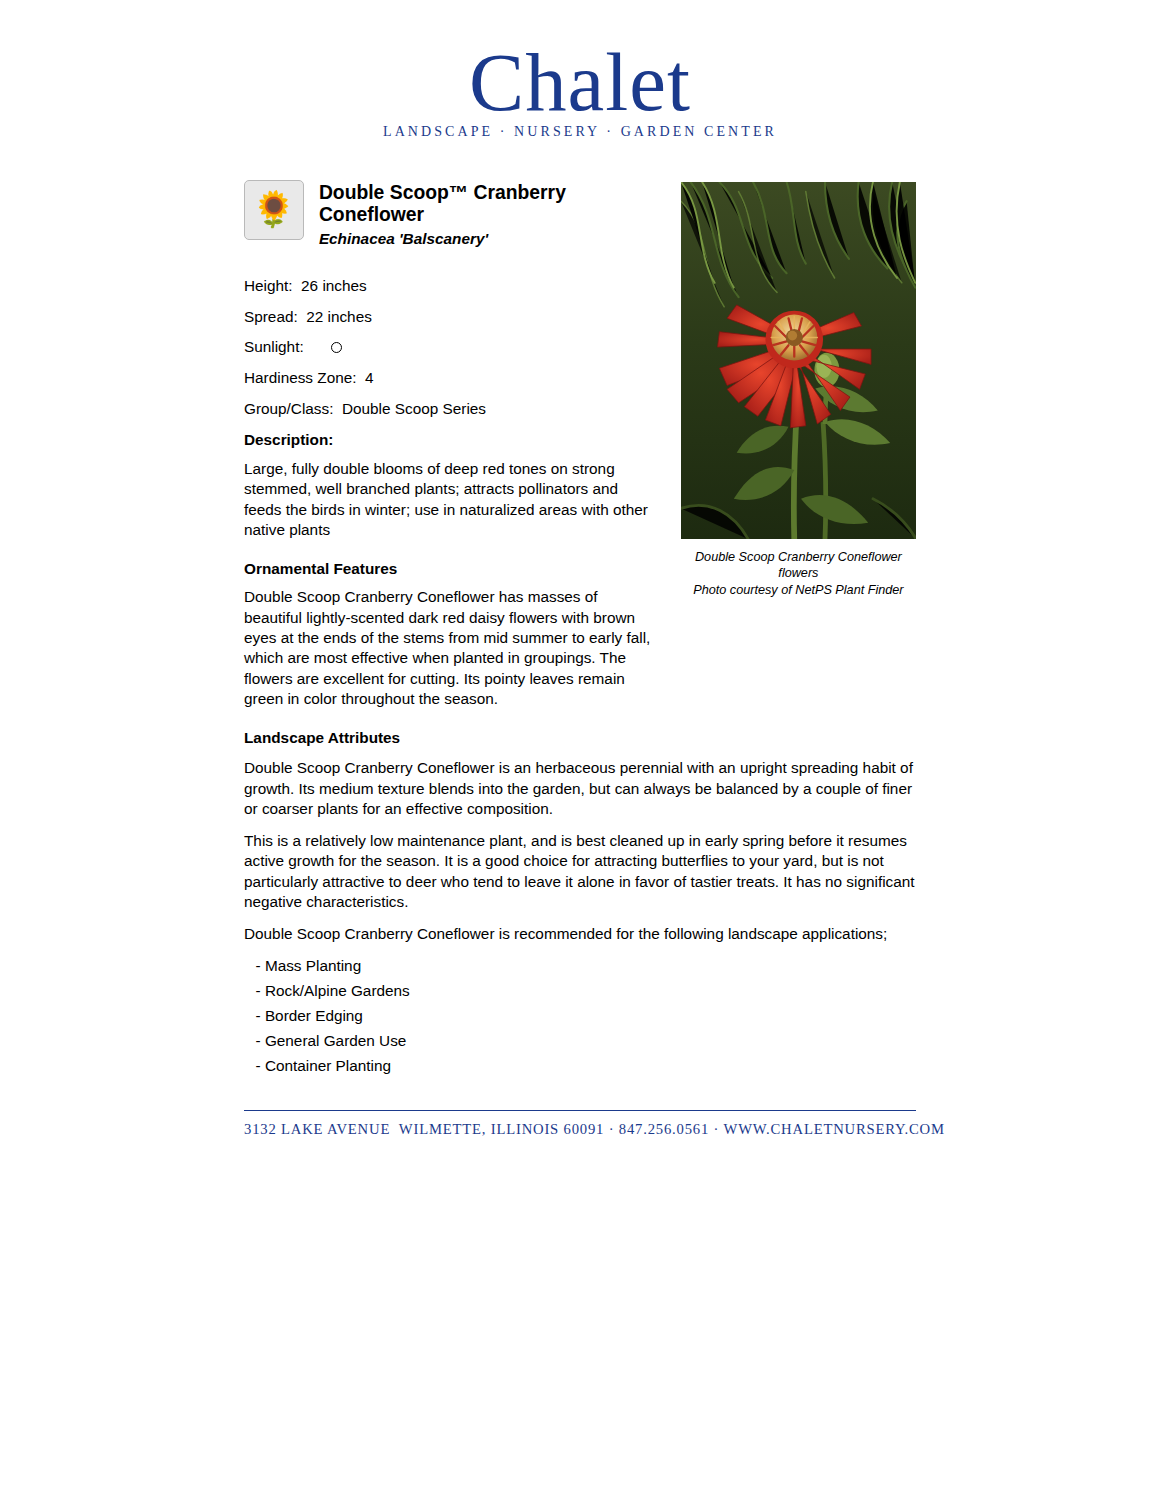Chalet
LANDSCAPE · NURSERY · GARDEN CENTER
🌻
Double Scoop™ Cranberry Coneflower
Echinacea 'Balscanery'
Height: 26 inches
Spread: 22 inches
Sunlight:
Hardiness Zone: 4
Group/Class: Double Scoop Series
Description:
Large, fully double blooms of deep red tones on strong stemmed, well branched plants; attracts pollinators and feeds the birds in winter; use in naturalized areas with other native plants
Ornamental Features
Double Scoop Cranberry Coneflower has masses of beautiful lightly-scented dark red daisy flowers with brown eyes at the ends of the stems from mid summer to early fall, which are most effective when planted in groupings. The flowers are excellent for cutting. Its pointy leaves remain green in color throughout the season.
Landscape Attributes
Double Scoop Cranberry Coneflower flowers
Photo courtesy of NetPS Plant Finder
Double Scoop Cranberry Coneflower is an herbaceous perennial with an upright spreading habit of growth. Its medium texture blends into the garden, but can always be balanced by a couple of finer or coarser plants for an effective composition.
This is a relatively low maintenance plant, and is best cleaned up in early spring before it resumes active growth for the season. It is a good choice for attracting butterflies to your yard, but is not particularly attractive to deer who tend to leave it alone in favor of tastier treats. It has no significant negative characteristics.
Double Scoop Cranberry Coneflower is recommended for the following landscape applications;
Mass Planting
Rock/Alpine Gardens
Border Edging
General Garden Use
Container Planting
3132 LAKE AVENUE WILMETTE, ILLINOIS 60091 · 847.256.0561 · WWW.CHALETNURSERY.COM